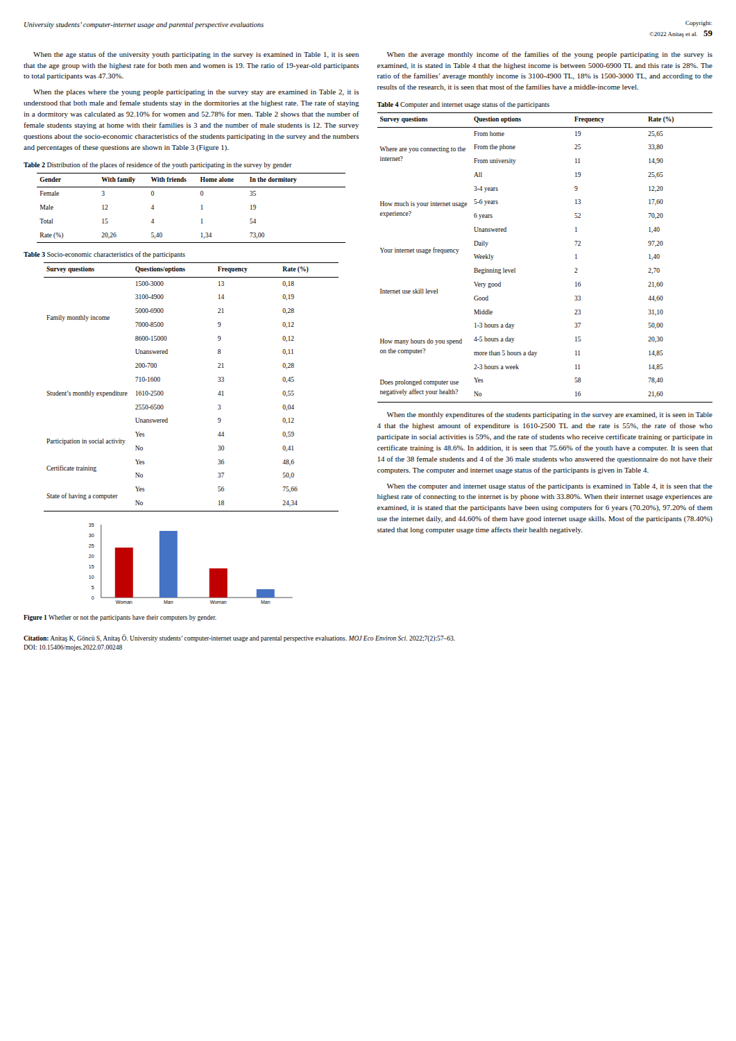University students’ computer-internet usage and parental perspective evaluations
Copyright:
©2022 Anitaş et al. 59
When the age status of the university youth participating in the survey is examined in Table 1, it is seen that the age group with the highest rate for both men and women is 19. The ratio of 19-year-old participants to total participants was 47.30%.
When the places where the young people participating in the survey stay are examined in Table 2, it is understood that both male and female students stay in the dormitories at the highest rate. The rate of staying in a dormitory was calculated as 92.10% for women and 52.78% for men. Table 2 shows that the number of female students staying at home with their families is 3 and the number of male students is 12. The survey questions about the socio-economic characteristics of the students participating in the survey and the numbers and percentages of these questions are shown in Table 3 (Figure 1).
Table 2 Distribution of the places of residence of the youth participating in the survey by gender
| Gender | With family | With friends | Home alone | In the dormitory |
| --- | --- | --- | --- | --- |
| Female | 3 | 0 | 0 | 35 |
| Male | 12 | 4 | 1 | 19 |
| Total | 15 | 4 | 1 | 54 |
| Rate (%) | 20,26 | 5,40 | 1,34 | 73,00 |
Table 3 Socio-economic characteristics of the participants
| Survey questions | Questions/options | Frequency | Rate (%) |
| --- | --- | --- | --- |
| Family monthly income | 1500-3000 | 13 | 0,18 |
| 3100-4900 | 14 | 0,19 |
| 5000-6900 | 21 | 0,28 |
| 7000-8500 | 9 | 0,12 |
| 8600-15000 | 9 | 0,12 |
| Unanswered | 8 | 0,11 |
| Student’s monthly expenditure | 200-700 | 21 | 0,28 |
| 710-1600 | 33 | 0,45 |
| 1610-2500 | 41 | 0,55 |
| 2550-6500 | 3 | 0,04 |
| Unanswered | 9 | 0,12 |
| Participation in social activity | Yes | 44 | 0,59 |
| No | 30 | 0,41 |
| Certificate training | Yes | 36 | 48,6 |
| No | 37 | 50,0 |
| State of having a computer | Yes | 56 | 75,66 |
| No | 18 | 24,34 |
35 30 25 20 15 10 5 0 Woman Man Woman Man
Figure 1 Whether or not the participants have their computers by gender.
When the average monthly income of the families of the young people participating in the survey is examined, it is stated in Table 4 that the highest income is between 5000-6900 TL and this rate is 28%. The ratio of the families’ average monthly income is 3100-4900 TL, 18% is 1500-3000 TL, and according to the results of the research, it is seen that most of the families have a middle-income level.
Table 4 Computer and internet usage status of the participants
| Survey questions | Question options | Frequency | Rate (%) |
| --- | --- | --- | --- |
| Where are you connecting to the internet? | From home | 19 | 25,65 |
| From the phone | 25 | 33,80 |
| From university | 11 | 14,90 |
| All | 19 | 25,65 |
| How much is your internet usage experience? | 3-4 years | 9 | 12,20 |
| 5-6 years | 13 | 17,60 |
| 6 years | 52 | 70,20 |
| Unanswered | 1 | 1,40 |
| Your internet usage frequency | Daily | 72 | 97,20 |
| Weekly | 1 | 1,40 |
| Internet use skill level | Beginning level | 2 | 2,70 |
| Very good | 16 | 21,60 |
| Good | 33 | 44,60 |
| Middle | 23 | 31,10 |
| How many hours do you spend on the computer? | 1-3 hours a day | 37 | 50,00 |
| 4-5 hours a day | 15 | 20,30 |
| more than 5 hours a day | 11 | 14,85 |
| 2-3 hours a week | 11 | 14,85 |
| Does prolonged computer use negatively affect your health? | Yes | 58 | 78,40 |
| No | 16 | 21,60 |
When the monthly expenditures of the students participating in the survey are examined, it is seen in Table 4 that the highest amount of expenditure is 1610-2500 TL and the rate is 55%, the rate of those who participate in social activities is 59%, and the rate of students who receive certificate training or participate in certificate training is 48.6%. In addition, it is seen that 75.66% of the youth have a computer. It is seen that 14 of the 38 female students and 4 of the 36 male students who answered the questionnaire do not have their computers. The computer and internet usage status of the participants is given in Table 4.
When the computer and internet usage status of the participants is examined in Table 4, it is seen that the highest rate of connecting to the internet is by phone with 33.80%. When their internet usage experiences are examined, it is stated that the participants have been using computers for 6 years (70.20%), 97.20% of them use the internet daily, and 44.60% of them have good internet usage skills. Most of the participants (78.40%) stated that long computer usage time affects their health negatively.
Citation: Anitaş K, Göncü S, Anitaş Ö. University students’ computer-internet usage and parental perspective evaluations. MOJ Eco Environ Sci. 2022;7(2):57–63.
DOI: 10.15406/mojes.2022.07.00248